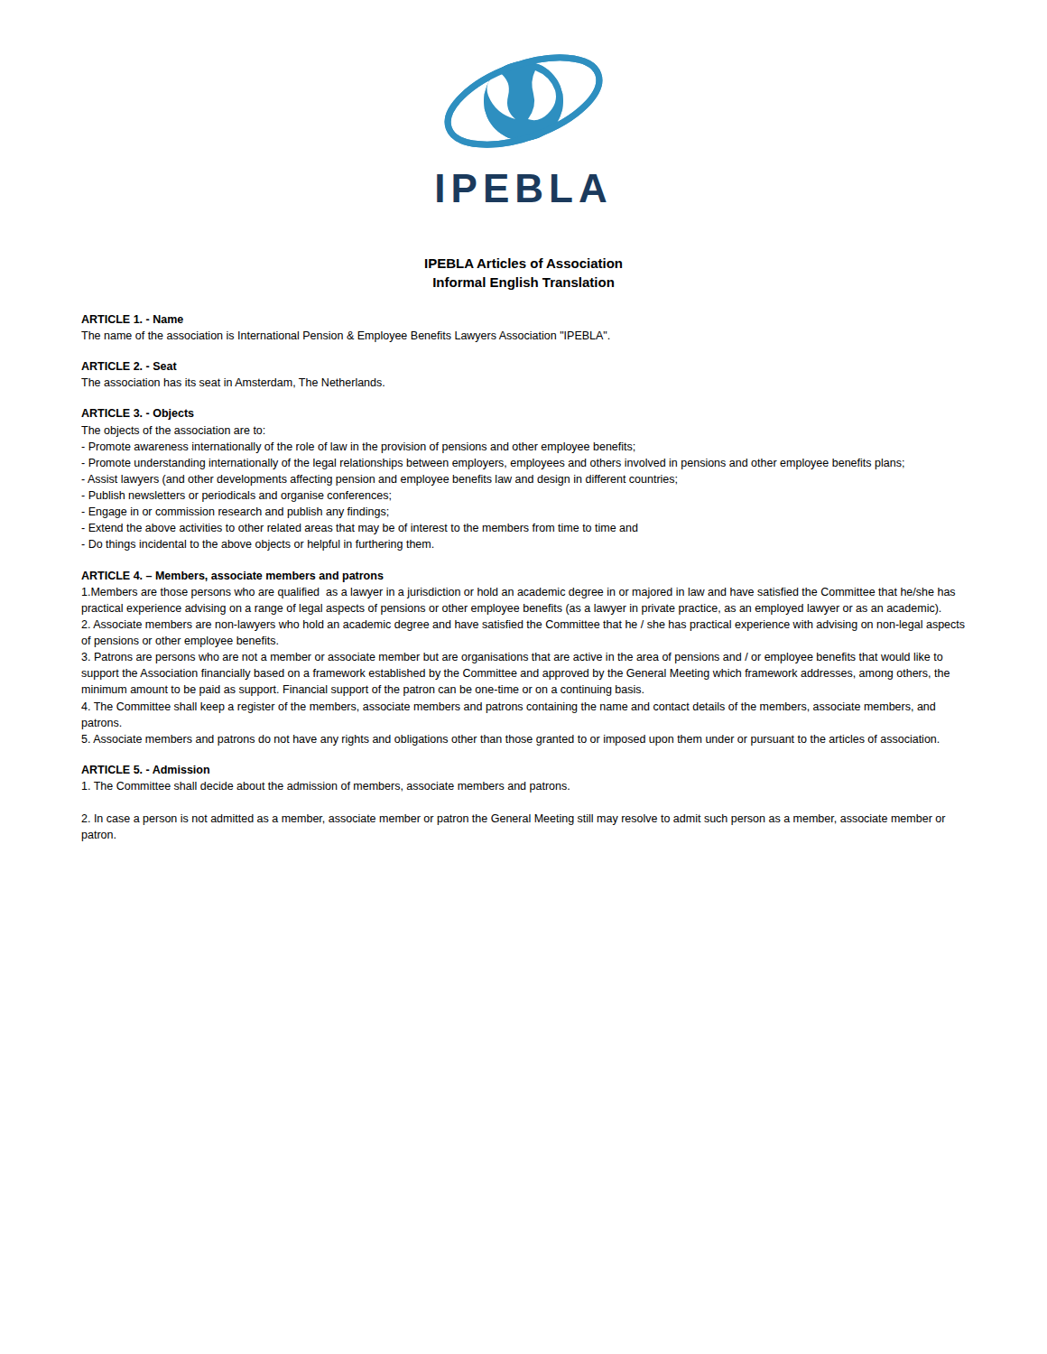IPEBLA
IPEBLA Articles of Association
Informal English Translation
ARTICLE 1. - Name
The name of the association is International Pension & Employee Benefits Lawyers Association "IPEBLA".
ARTICLE 2. - Seat
The association has its seat in Amsterdam, The Netherlands.
ARTICLE 3. - Objects
The objects of the association are to:
- Promote awareness internationally of the role of law in the provision of pensions and other employee benefits;
- Promote understanding internationally of the legal relationships between employers, employees and others involved in pensions and other employee benefits plans;
- Assist lawyers (and other developments affecting pension and employee benefits law and design in different countries;
- Publish newsletters or periodicals and organise conferences;
- Engage in or commission research and publish any findings;
- Extend the above activities to other related areas that may be of interest to the members from time to time and
- Do things incidental to the above objects or helpful in furthering them.
ARTICLE 4. – Members, associate members and patrons
1.Members are those persons who are qualified as a lawyer in a jurisdiction or hold an academic degree in or majored in law and have satisfied the Committee that he/she has practical experience advising on a range of legal aspects of pensions or other employee benefits (as a lawyer in private practice, as an employed lawyer or as an academic).
2. Associate members are non-lawyers who hold an academic degree and have satisfied the Committee that he / she has practical experience with advising on non-legal aspects of pensions or other employee benefits.
3. Patrons are persons who are not a member or associate member but are organisations that are active in the area of pensions and / or employee benefits that would like to support the Association financially based on a framework established by the Committee and approved by the General Meeting which framework addresses, among others, the minimum amount to be paid as support. Financial support of the patron can be one-time or on a continuing basis.
4. The Committee shall keep a register of the members, associate members and patrons containing the name and contact details of the members, associate members, and patrons.
5. Associate members and patrons do not have any rights and obligations other than those granted to or imposed upon them under or pursuant to the articles of association.
ARTICLE 5. - Admission
1. The Committee shall decide about the admission of members, associate members and patrons.
2. In case a person is not admitted as a member, associate member or patron the General Meeting still may resolve to admit such person as a member, associate member or patron.